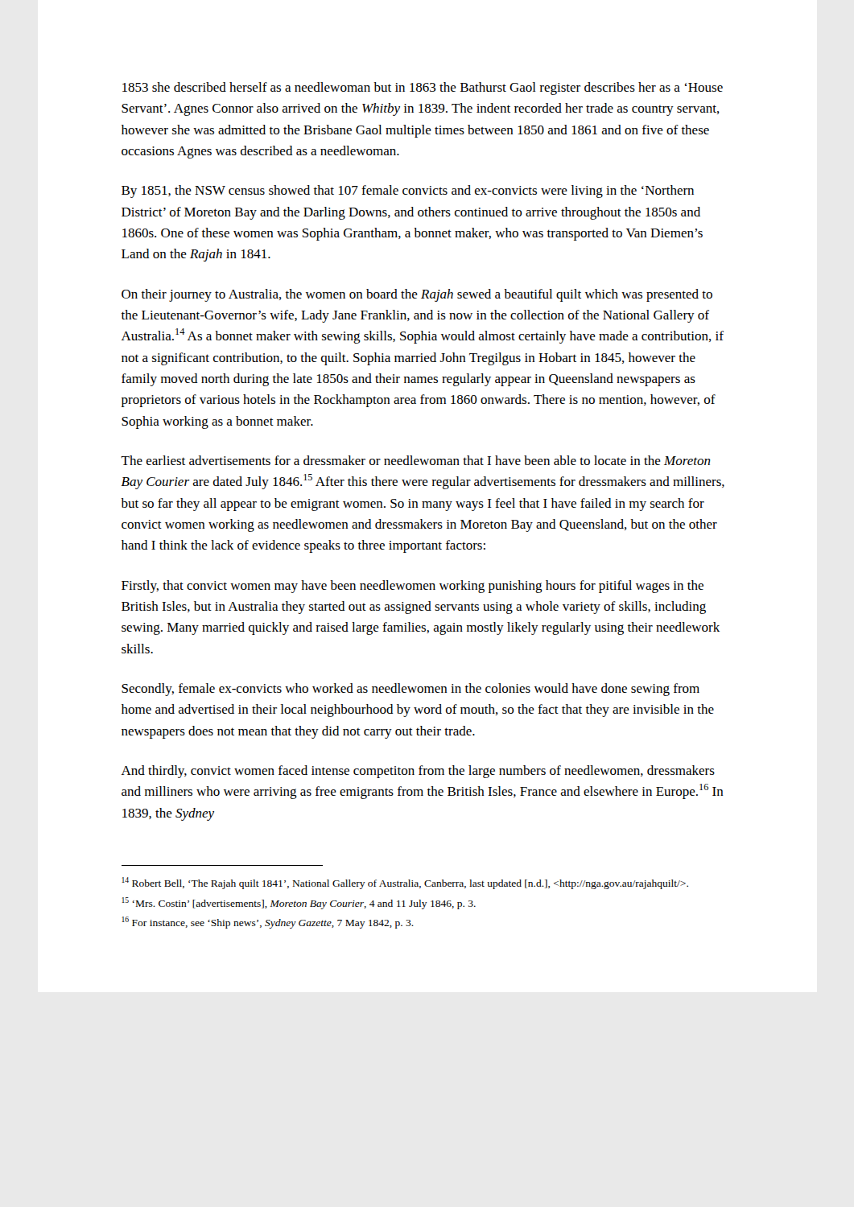1853 she described herself as a needlewoman but in 1863 the Bathurst Gaol register describes her as a ‘House Servant’. Agnes Connor also arrived on the Whitby in 1839. The indent recorded her trade as country servant, however she was admitted to the Brisbane Gaol multiple times between 1850 and 1861 and on five of these occasions Agnes was described as a needlewoman.
By 1851, the NSW census showed that 107 female convicts and ex-convicts were living in the ‘Northern District’ of Moreton Bay and the Darling Downs, and others continued to arrive throughout the 1850s and 1860s. One of these women was Sophia Grantham, a bonnet maker, who was transported to Van Diemen’s Land on the Rajah in 1841.
On their journey to Australia, the women on board the Rajah sewed a beautiful quilt which was presented to the Lieutenant-Governor’s wife, Lady Jane Franklin, and is now in the collection of the National Gallery of Australia.14 As a bonnet maker with sewing skills, Sophia would almost certainly have made a contribution, if not a significant contribution, to the quilt. Sophia married John Tregilgus in Hobart in 1845, however the family moved north during the late 1850s and their names regularly appear in Queensland newspapers as proprietors of various hotels in the Rockhampton area from 1860 onwards. There is no mention, however, of Sophia working as a bonnet maker.
The earliest advertisements for a dressmaker or needlewoman that I have been able to locate in the Moreton Bay Courier are dated July 1846.15 After this there were regular advertisements for dressmakers and milliners, but so far they all appear to be emigrant women. So in many ways I feel that I have failed in my search for convict women working as needlewomen and dressmakers in Moreton Bay and Queensland, but on the other hand I think the lack of evidence speaks to three important factors:
Firstly, that convict women may have been needlewomen working punishing hours for pitiful wages in the British Isles, but in Australia they started out as assigned servants using a whole variety of skills, including sewing. Many married quickly and raised large families, again mostly likely regularly using their needlework skills.
Secondly, female ex-convicts who worked as needlewomen in the colonies would have done sewing from home and advertised in their local neighbourhood by word of mouth, so the fact that they are invisible in the newspapers does not mean that they did not carry out their trade.
And thirdly, convict women faced intense competiton from the large numbers of needlewomen, dressmakers and milliners who were arriving as free emigrants from the British Isles, France and elsewhere in Europe.16 In 1839, the Sydney
14 Robert Bell, ‘The Rajah quilt 1841’, National Gallery of Australia, Canberra, last updated [n.d.], <http://nga.gov.au/rajahquilt/>.
15 ‘Mrs. Costin’ [advertisements], Moreton Bay Courier, 4 and 11 July 1846, p. 3.
16 For instance, see ‘Ship news’, Sydney Gazette, 7 May 1842, p. 3.